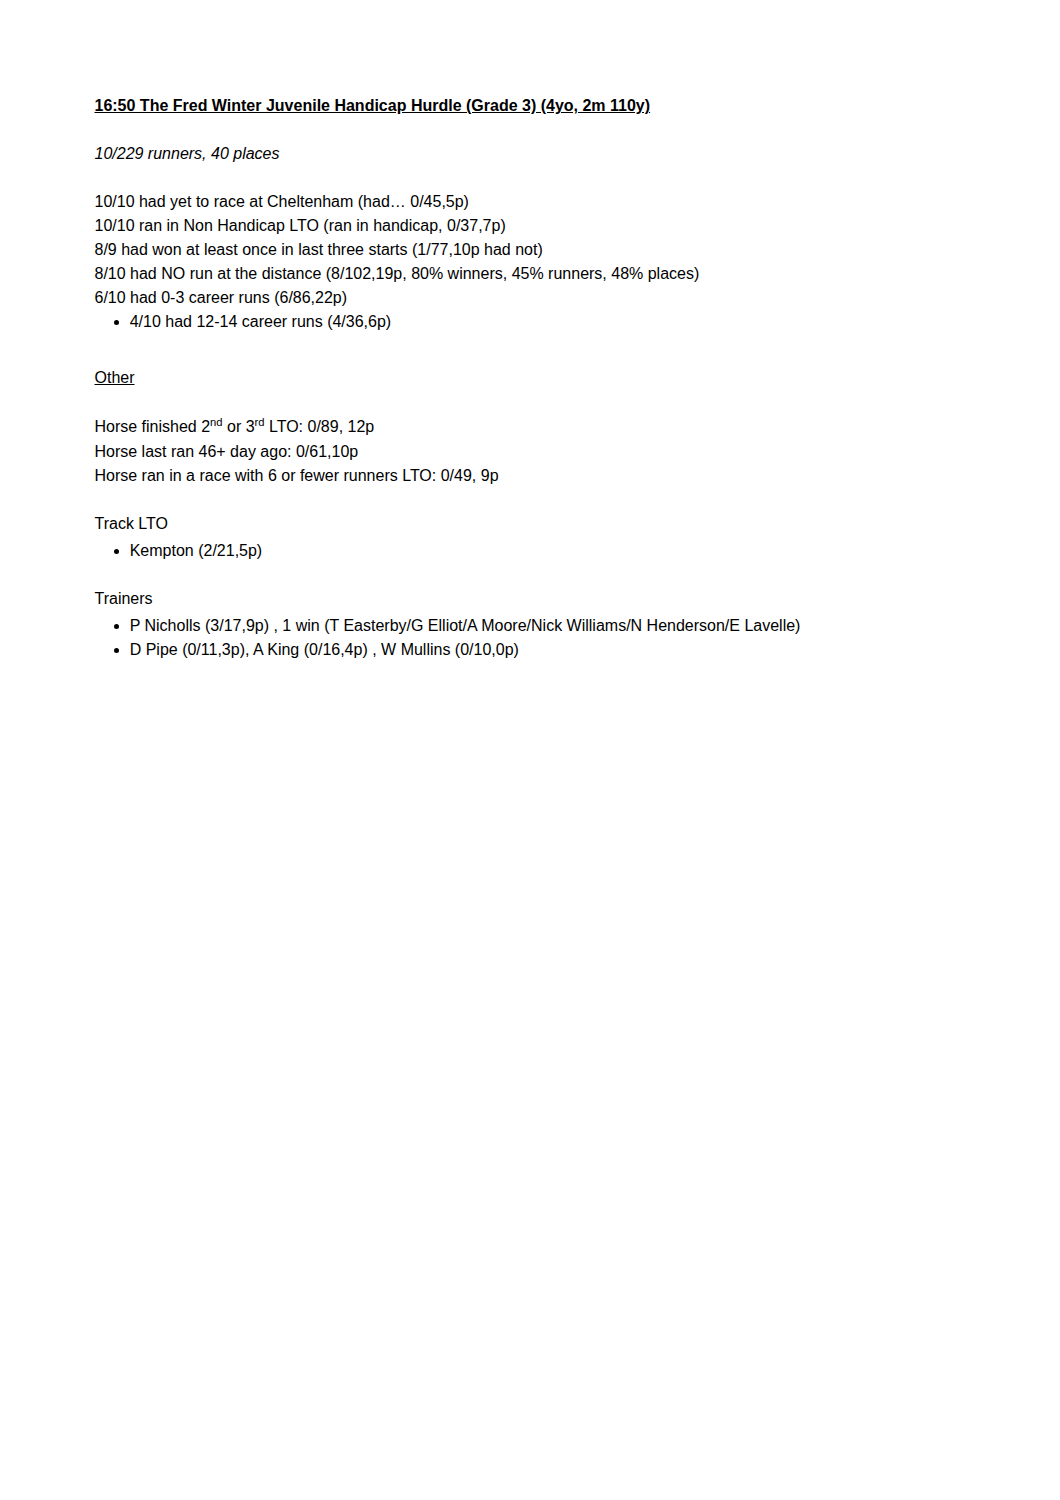16:50 The Fred Winter Juvenile Handicap Hurdle (Grade 3) (4yo, 2m 110y)
10/229 runners, 40 places
10/10 had yet to race at Cheltenham (had… 0/45,5p)
10/10 ran in Non Handicap LTO (ran in handicap, 0/37,7p)
8/9 had won at least once in last three starts (1/77,10p had not)
8/10 had NO run at the distance (8/102,19p, 80% winners, 45% runners, 48% places)
6/10 had 0-3 career runs (6/86,22p)
4/10 had 12-14 career runs (4/36,6p)
Other
Horse finished 2nd or 3rd LTO: 0/89, 12p
Horse last ran 46+ day ago: 0/61,10p
Horse ran in a race with 6 or fewer runners LTO: 0/49, 9p
Track LTO
Kempton (2/21,5p)
Trainers
P Nicholls (3/17,9p) , 1 win (T Easterby/G Elliot/A Moore/Nick Williams/N Henderson/E Lavelle)
D Pipe (0/11,3p), A King (0/16,4p) , W Mullins (0/10,0p)